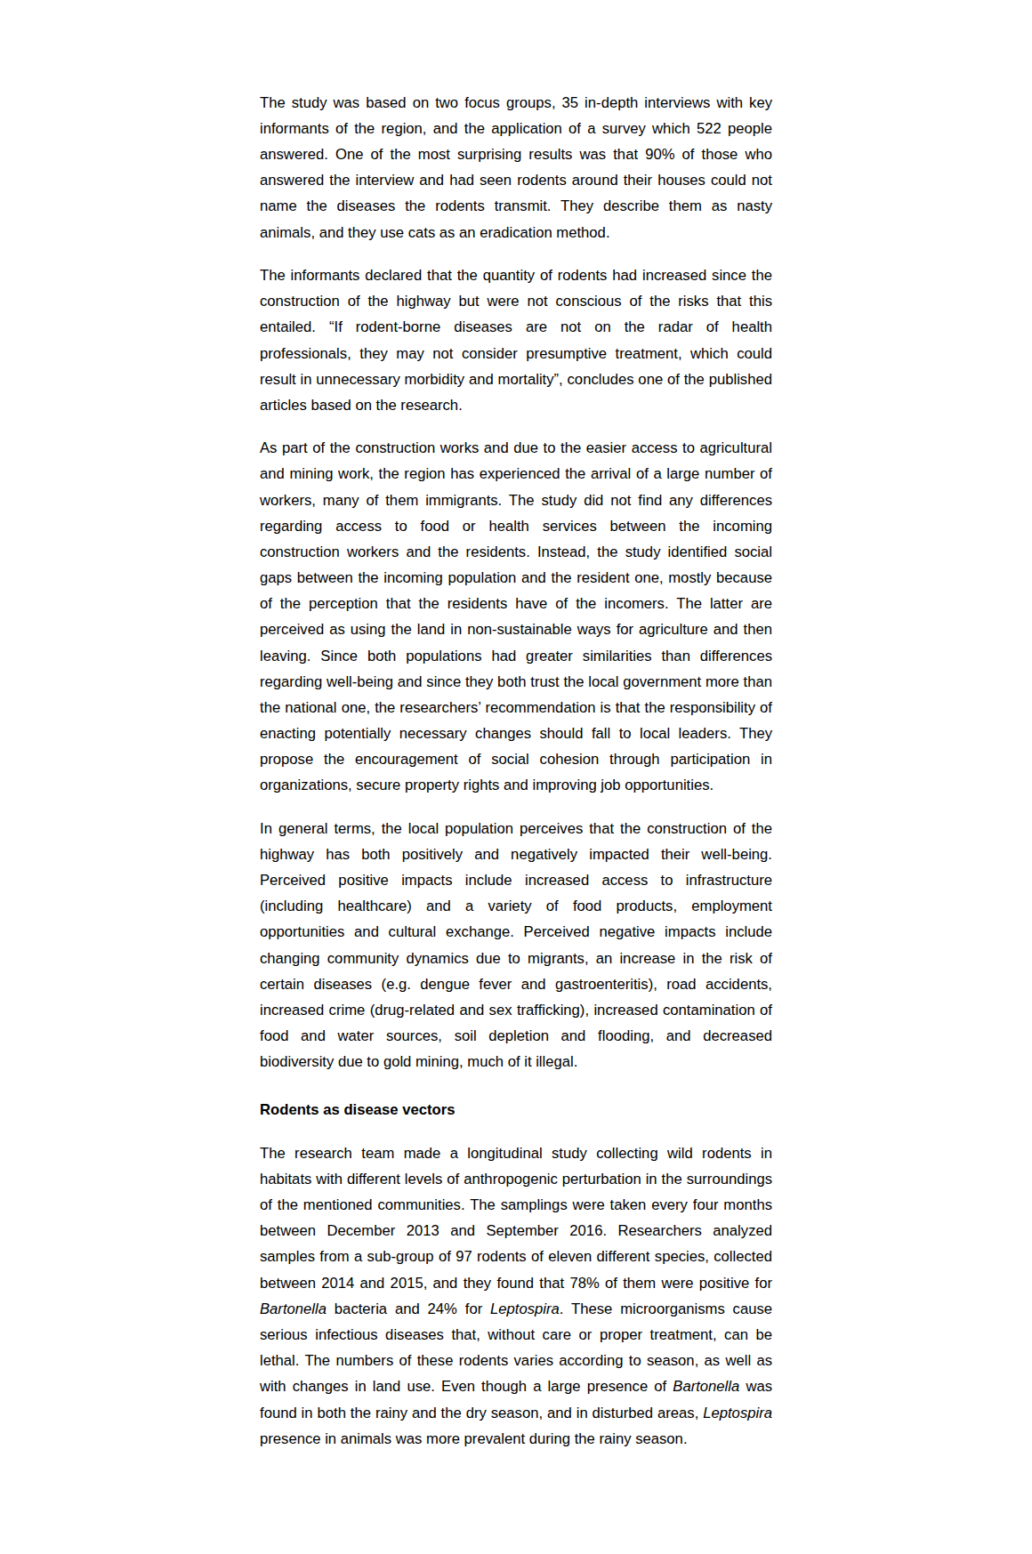The study was based on two focus groups, 35 in-depth interviews with key informants of the region, and the application of a survey which 522 people answered. One of the most surprising results was that 90% of those who answered the interview and had seen rodents around their houses could not name the diseases the rodents transmit. They describe them as nasty animals, and they use cats as an eradication method.
The informants declared that the quantity of rodents had increased since the construction of the highway but were not conscious of the risks that this entailed. “If rodent-borne diseases are not on the radar of health professionals, they may not consider presumptive treatment, which could result in unnecessary morbidity and mortality”, concludes one of the published articles based on the research.
As part of the construction works and due to the easier access to agricultural and mining work, the region has experienced the arrival of a large number of workers, many of them immigrants. The study did not find any differences regarding access to food or health services between the incoming construction workers and the residents. Instead, the study identified social gaps between the incoming population and the resident one, mostly because of the perception that the residents have of the incomers. The latter are perceived as using the land in non-sustainable ways for agriculture and then leaving. Since both populations had greater similarities than differences regarding well-being and since they both trust the local government more than the national one, the researchers’ recommendation is that the responsibility of enacting potentially necessary changes should fall to local leaders. They propose the encouragement of social cohesion through participation in organizations, secure property rights and improving job opportunities.
In general terms, the local population perceives that the construction of the highway has both positively and negatively impacted their well-being. Perceived positive impacts include increased access to infrastructure (including healthcare) and a variety of food products, employment opportunities and cultural exchange. Perceived negative impacts include changing community dynamics due to migrants, an increase in the risk of certain diseases (e.g. dengue fever and gastroenteritis), road accidents, increased crime (drug-related and sex trafficking), increased contamination of food and water sources, soil depletion and flooding, and decreased biodiversity due to gold mining, much of it illegal.
Rodents as disease vectors
The research team made a longitudinal study collecting wild rodents in habitats with different levels of anthropogenic perturbation in the surroundings of the mentioned communities. The samplings were taken every four months between December 2013 and September 2016. Researchers analyzed samples from a sub-group of 97 rodents of eleven different species, collected between 2014 and 2015, and they found that 78% of them were positive for Bartonella bacteria and 24% for Leptospira. These microorganisms cause serious infectious diseases that, without care or proper treatment, can be lethal. The numbers of these rodents varies according to season, as well as with changes in land use. Even though a large presence of Bartonella was found in both the rainy and the dry season, and in disturbed areas, Leptospira presence in animals was more prevalent during the rainy season.